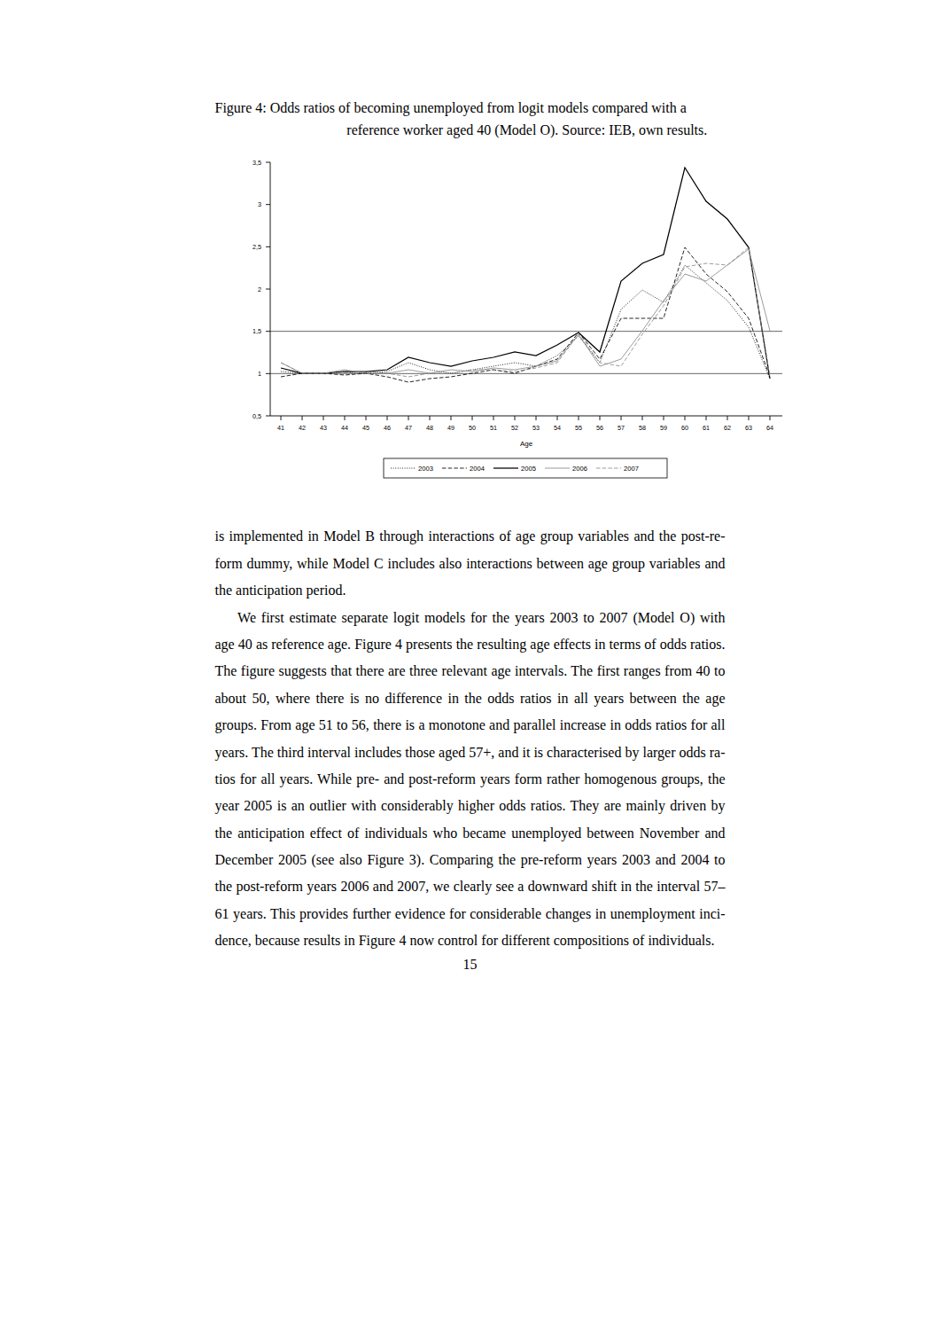Figure 4: Odds ratios of becoming unemployed from logit models compared with a reference worker aged 40 (Model O). Source: IEB, own results.
3,5 3 2,5 2 1,5 1 0,5 41 42 43 44 45 46 47 48 49 50 51 52 53 54 55 56 57 58 59 60 61 62 63 64 Age 2003 2004 2005 2006 2007
is implemented in Model B through interactions of age group variables and the post-reform dummy, while Model C includes also interactions between age group variables and the anticipation period.
We first estimate separate logit models for the years 2003 to 2007 (Model O) with age 40 as reference age. Figure 4 presents the resulting age effects in terms of odds ratios. The figure suggests that there are three relevant age intervals. The first ranges from 40 to about 50, where there is no difference in the odds ratios in all years between the age groups. From age 51 to 56, there is a monotone and parallel increase in odds ratios for all years. The third interval includes those aged 57+, and it is characterised by larger odds ratios for all years. While pre- and post-reform years form rather homogenous groups, the year 2005 is an outlier with considerably higher odds ratios. They are mainly driven by the anticipation effect of individuals who became unemployed between November and December 2005 (see also Figure 3). Comparing the pre-reform years 2003 and 2004 to the post-reform years 2006 and 2007, we clearly see a downward shift in the interval 57–61 years. This provides further evidence for considerable changes in unemployment incidence, because results in Figure 4 now control for different compositions of individuals.
15